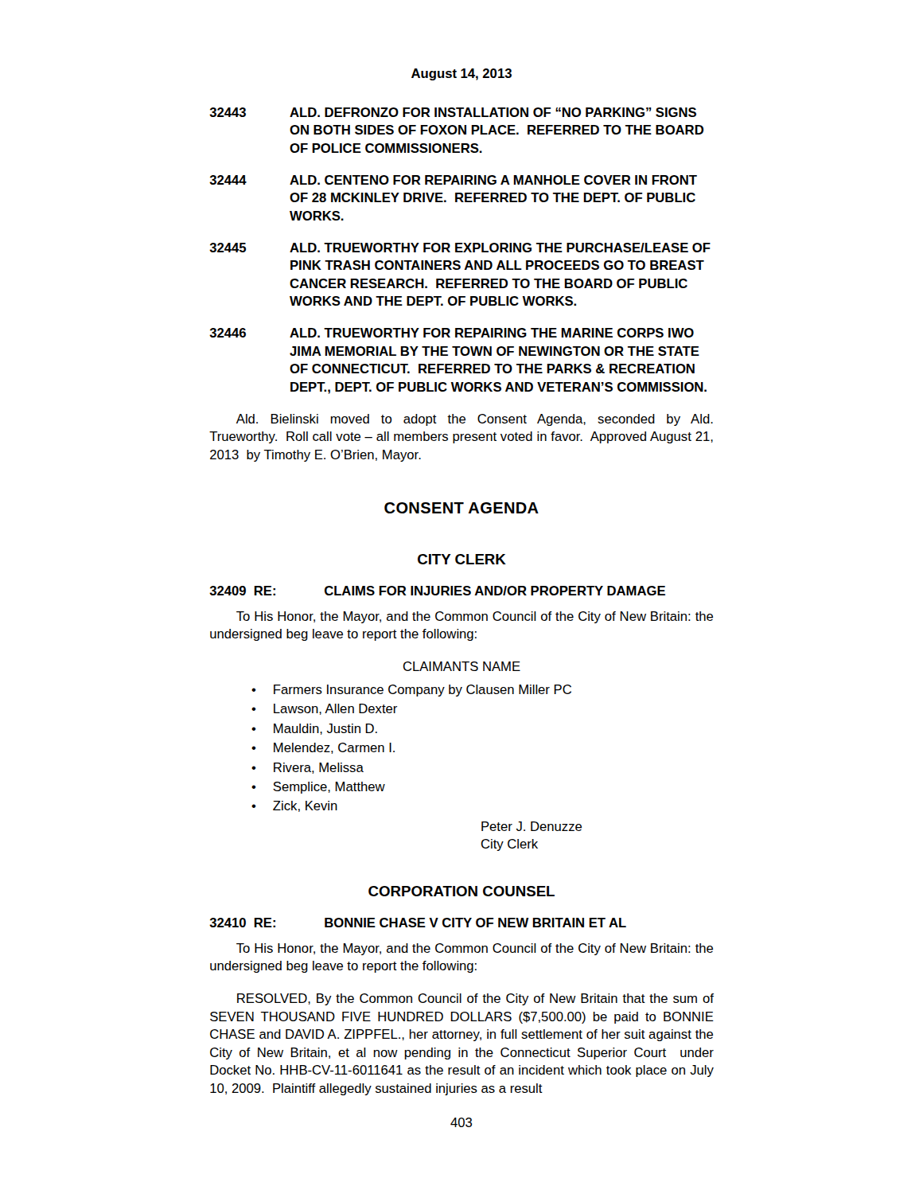August 14, 2013
| 32443 | ALD. DEFRONZO FOR INSTALLATION OF “NO PARKING” SIGNS ON BOTH SIDES OF FOXON PLACE. REFERRED TO THE BOARD OF POLICE COMMISSIONERS. |
| 32444 | ALD. CENTENO FOR REPAIRING A MANHOLE COVER IN FRONT OF 28 MCKINLEY DRIVE. REFERRED TO THE DEPT. OF PUBLIC WORKS. |
| 32445 | ALD. TRUEWORTHY FOR EXPLORING THE PURCHASE/LEASE OF PINK TRASH CONTAINERS AND ALL PROCEEDS GO TO BREAST CANCER RESEARCH. REFERRED TO THE BOARD OF PUBLIC WORKS AND THE DEPT. OF PUBLIC WORKS. |
| 32446 | ALD. TRUEWORTHY FOR REPAIRING THE MARINE CORPS IWO JIMA MEMORIAL BY THE TOWN OF NEWINGTON OR THE STATE OF CONNECTICUT. REFERRED TO THE PARKS & RECREATION DEPT., DEPT. OF PUBLIC WORKS AND VETERAN’S COMMISSION. |
Ald. Bielinski moved to adopt the Consent Agenda, seconded by Ald. Trueworthy. Roll call vote – all members present voted in favor. Approved August 21, 2013 by Timothy E. O’Brien, Mayor.
CONSENT AGENDA
CITY CLERK
32409 RE: CLAIMS FOR INJURIES AND/OR PROPERTY DAMAGE
To His Honor, the Mayor, and the Common Council of the City of New Britain: the undersigned beg leave to report the following:
CLAIMANTS NAME
Farmers Insurance Company by Clausen Miller PC
Lawson, Allen Dexter
Mauldin, Justin D.
Melendez, Carmen I.
Rivera, Melissa
Semplice, Matthew
Zick, Kevin
Peter J. Denuzze
City Clerk
CORPORATION COUNSEL
32410 RE: BONNIE CHASE V CITY OF NEW BRITAIN ET AL
To His Honor, the Mayor, and the Common Council of the City of New Britain: the undersigned beg leave to report the following:
RESOLVED, By the Common Council of the City of New Britain that the sum of SEVEN THOUSAND FIVE HUNDRED DOLLARS ($7,500.00) be paid to BONNIE CHASE and DAVID A. ZIPPFEL., her attorney, in full settlement of her suit against the City of New Britain, et al now pending in the Connecticut Superior Court under Docket No. HHB-CV-11-6011641 as the result of an incident which took place on July 10, 2009. Plaintiff allegedly sustained injuries as a result
403